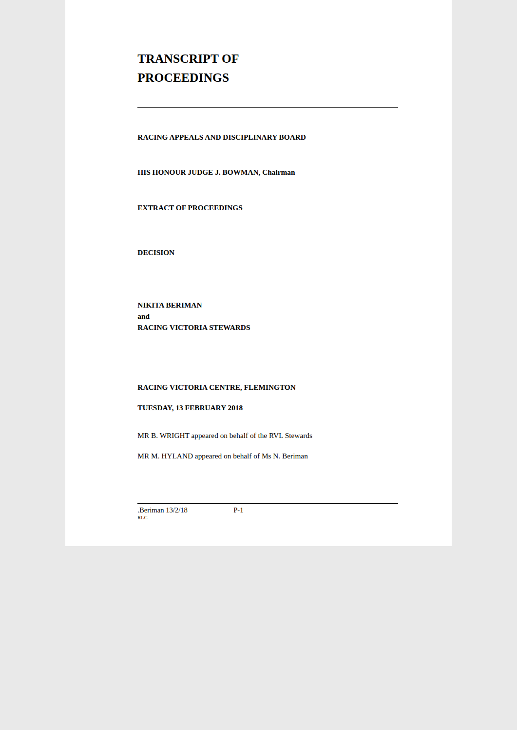TRANSCRIPT OF
PROCEEDINGS
RACING APPEALS AND DISCIPLINARY BOARD
HIS HONOUR JUDGE J. BOWMAN, Chairman
EXTRACT OF PROCEEDINGS
DECISION
NIKITA BERIMAN
and
RACING VICTORIA STEWARDS
RACING VICTORIA CENTRE, FLEMINGTON
TUESDAY, 13 FEBRUARY 2018
MR B. WRIGHT appeared on behalf of the RVL Stewards
MR M. HYLAND appeared on behalf of Ms N. Beriman
.Beriman 13/2/18
RLC
P-1